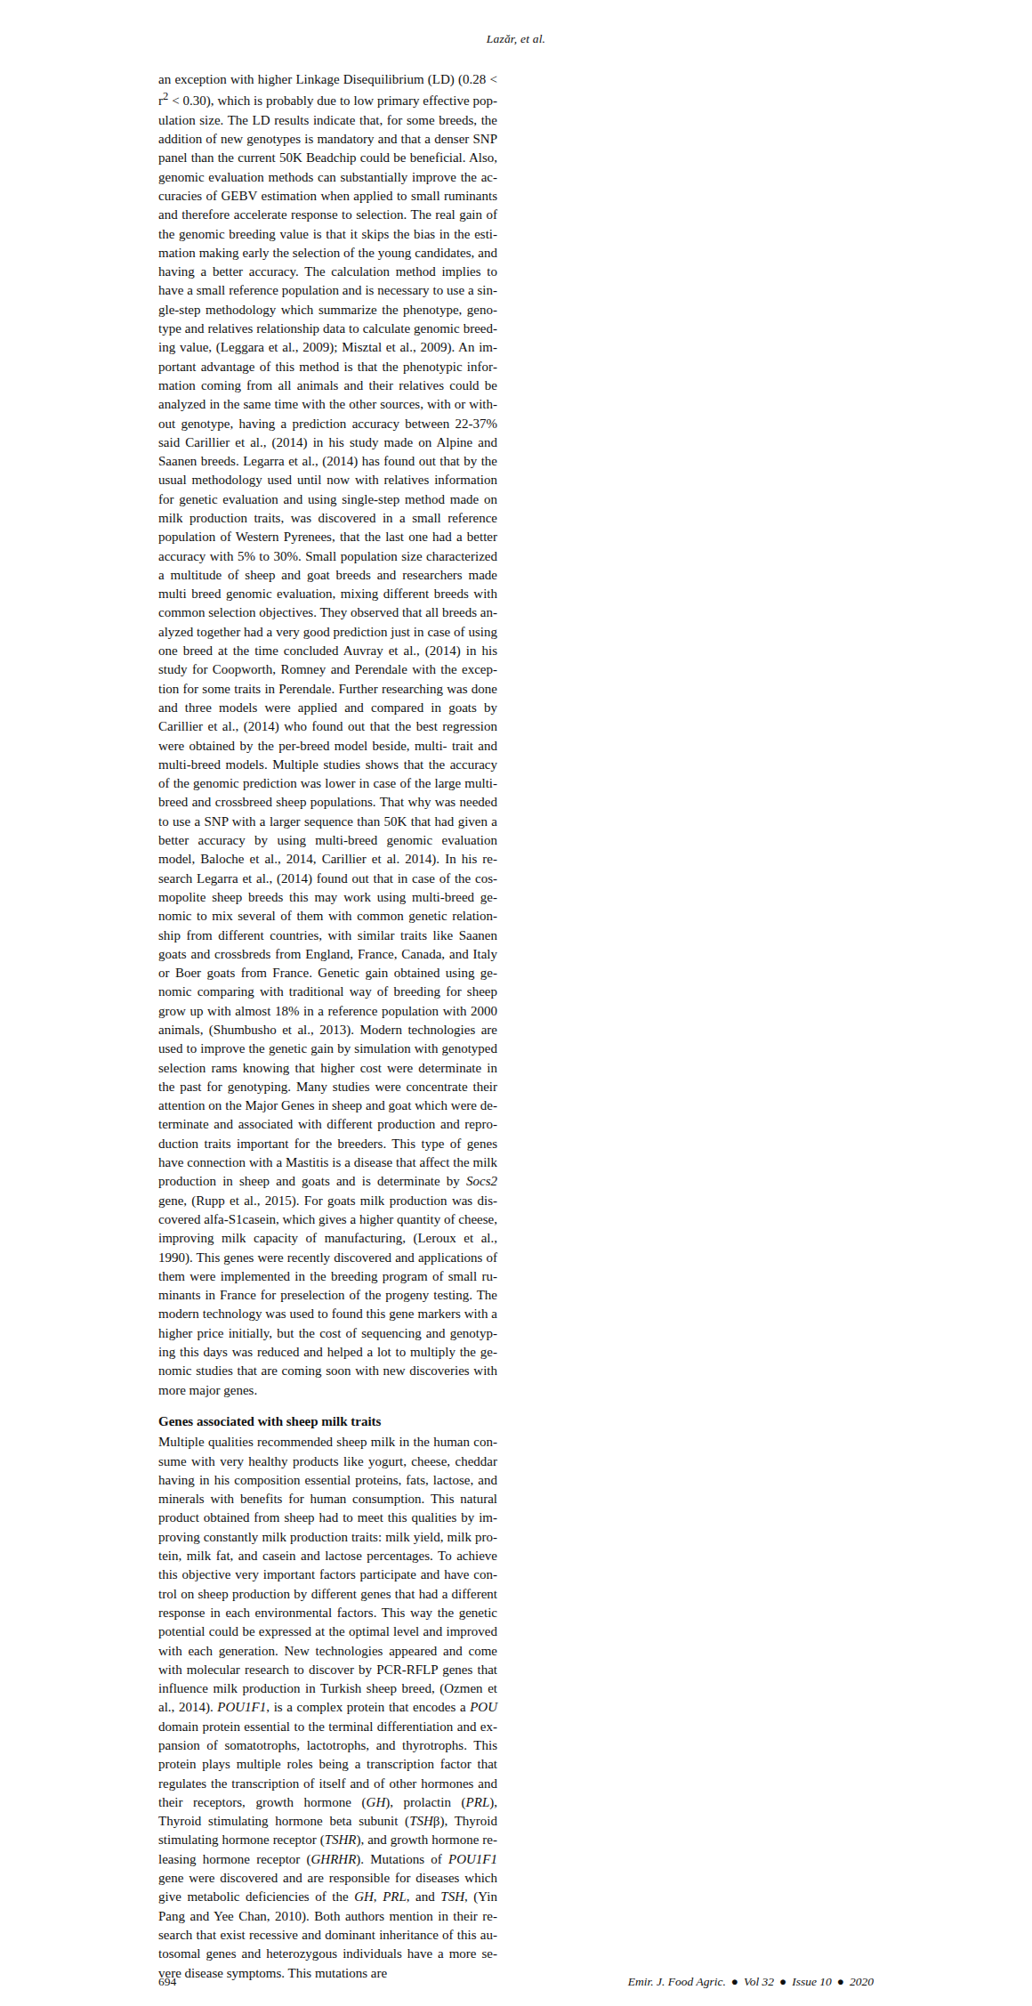Lazăr, et al.
an exception with higher Linkage Disequilibrium (LD) (0.28 < r2 < 0.30), which is probably due to low primary effective population size. The LD results indicate that, for some breeds, the addition of new genotypes is mandatory and that a denser SNP panel than the current 50K Beadchip could be beneficial. Also, genomic evaluation methods can substantially improve the accuracies of GEBV estimation when applied to small ruminants and therefore accelerate response to selection. The real gain of the genomic breeding value is that it skips the bias in the estimation making early the selection of the young candidates, and having a better accuracy. The calculation method implies to have a small reference population and is necessary to use a single-step methodology which summarize the phenotype, genotype and relatives relationship data to calculate genomic breeding value, (Leggara et al., 2009); Misztal et al., 2009). An important advantage of this method is that the phenotypic information coming from all animals and their relatives could be analyzed in the same time with the other sources, with or without genotype, having a prediction accuracy between 22-37% said Carillier et al., (2014) in his study made on Alpine and Saanen breeds. Legarra et al., (2014) has found out that by the usual methodology used until now with relatives information for genetic evaluation and using single-step method made on milk production traits, was discovered in a small reference population of Western Pyrenees, that the last one had a better accuracy with 5% to 30%. Small population size characterized a multitude of sheep and goat breeds and researchers made multi breed genomic evaluation, mixing different breeds with common selection objectives. They observed that all breeds analyzed together had a very good prediction just in case of using one breed at the time concluded Auvray et al., (2014) in his study for Coopworth, Romney and Perendale with the exception for some traits in Perendale. Further researching was done and three models were applied and compared in goats by Carillier et al., (2014) who found out that the best regression were obtained by the per-breed model beside, multi- trait and multi-breed models. Multiple studies shows that the accuracy of the genomic prediction was lower in case of the large multi-breed and crossbreed sheep populations. That why was needed to use a SNP with a larger sequence than 50K that had given a better accuracy by using multi-breed genomic evaluation model, Baloche et al., 2014, Carillier et al. 2014). In his research Legarra et al., (2014) found out that in case of the cosmopolite sheep breeds this may work using multi-breed genomic to mix several of them with common genetic relationship from different countries, with similar traits like Saanen goats and crossbreds from England, France, Canada, and Italy or Boer goats from France. Genetic gain obtained using genomic comparing with traditional way of breeding for sheep grow up with almost 18% in a reference population with 2000 animals, (Shumbusho et al., 2013). Modern technologies are used to improve the genetic gain by simulation with genotyped selection rams knowing that higher cost were determinate in the past for genotyping. Many studies were concentrate their attention on the Major Genes in sheep and goat which were determinate and associated with different production and reproduction traits important for the breeders. This type of genes have connection with a Mastitis is a disease that affect the milk production in sheep and goats and is determinate by Socs2 gene, (Rupp et al., 2015). For goats milk production was discovered alfa-S1casein, which gives a higher quantity of cheese, improving milk capacity of manufacturing, (Leroux et al., 1990). This genes were recently discovered and applications of them were implemented in the breeding program of small ruminants in France for preselection of the progeny testing. The modern technology was used to found this gene markers with a higher price initially, but the cost of sequencing and genotyping this days was reduced and helped a lot to multiply the genomic studies that are coming soon with new discoveries with more major genes.
Genes associated with sheep milk traits
Multiple qualities recommended sheep milk in the human consume with very healthy products like yogurt, cheese, cheddar having in his composition essential proteins, fats, lactose, and minerals with benefits for human consumption. This natural product obtained from sheep had to meet this qualities by improving constantly milk production traits: milk yield, milk protein, milk fat, and casein and lactose percentages. To achieve this objective very important factors participate and have control on sheep production by different genes that had a different response in each environmental factors. This way the genetic potential could be expressed at the optimal level and improved with each generation. New technologies appeared and come with molecular research to discover by PCR-RFLP genes that influence milk production in Turkish sheep breed, (Ozmen et al., 2014). POU1F1, is a complex protein that encodes a POU domain protein essential to the terminal differentiation and expansion of somatotrophs, lactotrophs, and thyrotrophs. This protein plays multiple roles being a transcription factor that regulates the transcription of itself and of other hormones and their receptors, growth hormone (GH), prolactin (PRL), Thyroid stimulating hormone beta subunit (TSHβ), Thyroid stimulating hormone receptor (TSHR), and growth hormone releasing hormone receptor (GHRHR). Mutations of POU1F1 gene were discovered and are responsible for diseases which give metabolic deficiencies of the GH, PRL, and TSH, (Yin Pang and Yee Chan, 2010). Both authors mention in their research that exist recessive and dominant inheritance of this autosomal genes and heterozygous individuals have a more severe disease symptoms. This mutations are
694
Emir. J. Food Agric.●Vol 32●Issue 10●2020